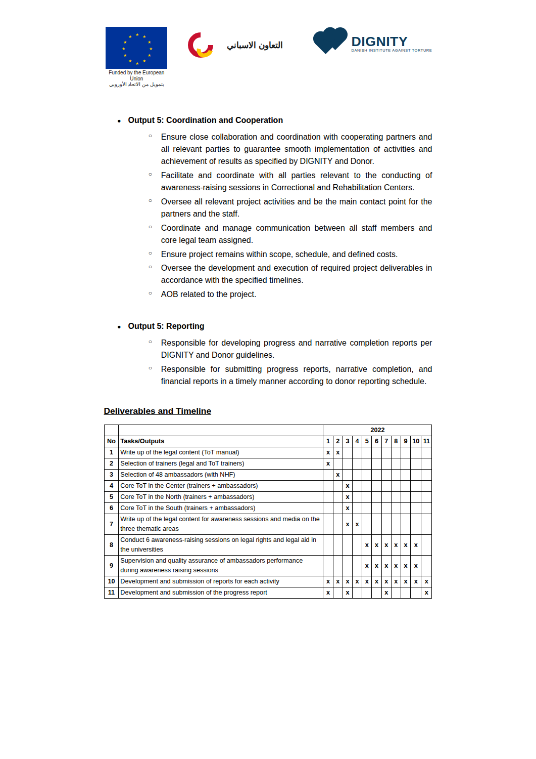★ ★ ★ ★ ★ ★ ★ ★ ★ ★ ★ ★
Funded by the European Union
بتمويل من الاتحاد الأوروبي
التعاون الاسباني
DIGNITY
DANISH INSTITUTE AGAINST TORTURE
Output 5: Coordination and Cooperation
Ensure close collaboration and coordination with cooperating partners and all relevant parties to guarantee smooth implementation of activities and achievement of results as specified by DIGNITY and Donor.
Facilitate and coordinate with all parties relevant to the conducting of awareness-raising sessions in Correctional and Rehabilitation Centers.
Oversee all relevant project activities and be the main contact point for the partners and the staff.
Coordinate and manage communication between all staff members and core legal team assigned.
Ensure project remains within scope, schedule, and defined costs.
Oversee the development and execution of required project deliverables in accordance with the specified timelines.
AOB related to the project.
Output 5: Reporting
Responsible for developing progress and narrative completion reports per DIGNITY and Donor guidelines.
Responsible for submitting progress reports, narrative completion, and financial reports in a timely manner according to donor reporting schedule.
Deliverables and Timeline
| | | 2022 |
| --- | --- | --- |
| No | Tasks/Outputs | 1 | 2 | 3 | 4 | 5 | 6 | 7 | 8 | 9 | 10 | 11 |
| 1 | Write up of the legal content (ToT manual) | x | x | | | | | | | | | |
| 2 | Selection of trainers (legal and ToT trainers) | x | | | | | | | | | | |
| 3 | Selection of 48 ambassadors (with NHF) | | x | | | | | | | | | |
| 4 | Core ToT in the Center (trainers + ambassadors) | | | x | | | | | | | | |
| 5 | Core ToT in the North (trainers + ambassadors) | | | x | | | | | | | | |
| 6 | Core ToT in the South (trainers + ambassadors) | | | x | | | | | | | | |
| 7 | Write up of the legal content for awareness sessions and media on the three thematic areas | | | x | x | | | | | | | |
| 8 | Conduct 6 awareness-raising sessions on legal rights and legal aid in the universities | | | | | x | x | x | x | x | x | |
| 9 | Supervision and quality assurance of ambassadors performance during awareness raising sessions | | | | | x | x | x | x | x | x | |
| 10 | Development and submission of reports for each activity | x | x | x | x | x | x | x | x | x | x | x |
| 11 | Development and submission of the progress report | x | | x | | | | x | | | | x |